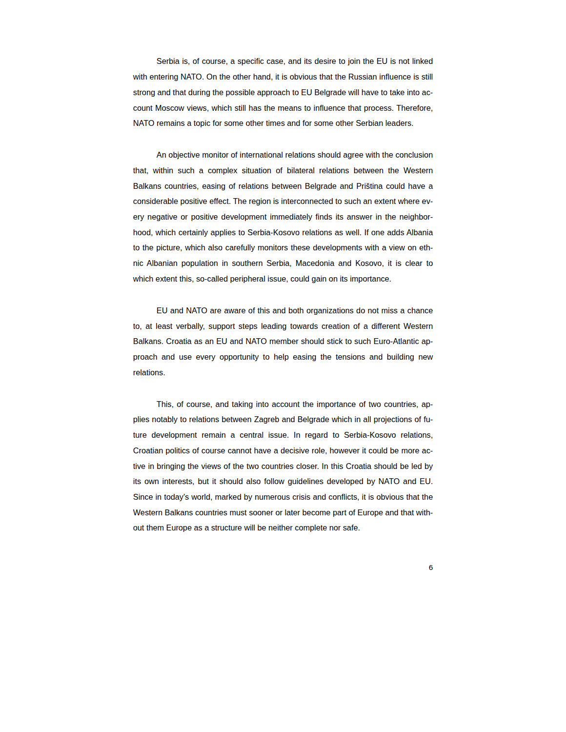Serbia is, of course, a specific case, and its desire to join the EU is not linked with entering NATO. On the other hand, it is obvious that the Russian influence is still strong and that during the possible approach to EU Belgrade will have to take into account Moscow views, which still has the means to influence that process. Therefore, NATO remains a topic for some other times and for some other Serbian leaders.
An objective monitor of international relations should agree with the conclusion that, within such a complex situation of bilateral relations between the Western Balkans countries, easing of relations between Belgrade and Priština could have a considerable positive effect. The region is interconnected to such an extent where every negative or positive development immediately finds its answer in the neighborhood, which certainly applies to Serbia-Kosovo relations as well. If one adds Albania to the picture, which also carefully monitors these developments with a view on ethnic Albanian population in southern Serbia, Macedonia and Kosovo, it is clear to which extent this, so-called peripheral issue, could gain on its importance.
EU and NATO are aware of this and both organizations do not miss a chance to, at least verbally, support steps leading towards creation of a different Western Balkans. Croatia as an EU and NATO member should stick to such Euro-Atlantic approach and use every opportunity to help easing the tensions and building new relations.
This, of course, and taking into account the importance of two countries, applies notably to relations between Zagreb and Belgrade which in all projections of future development remain a central issue. In regard to Serbia-Kosovo relations, Croatian politics of course cannot have a decisive role, however it could be more active in bringing the views of the two countries closer. In this Croatia should be led by its own interests, but it should also follow guidelines developed by NATO and EU. Since in today's world, marked by numerous crisis and conflicts, it is obvious that the Western Balkans countries must sooner or later become part of Europe and that without them Europe as a structure will be neither complete nor safe.
6